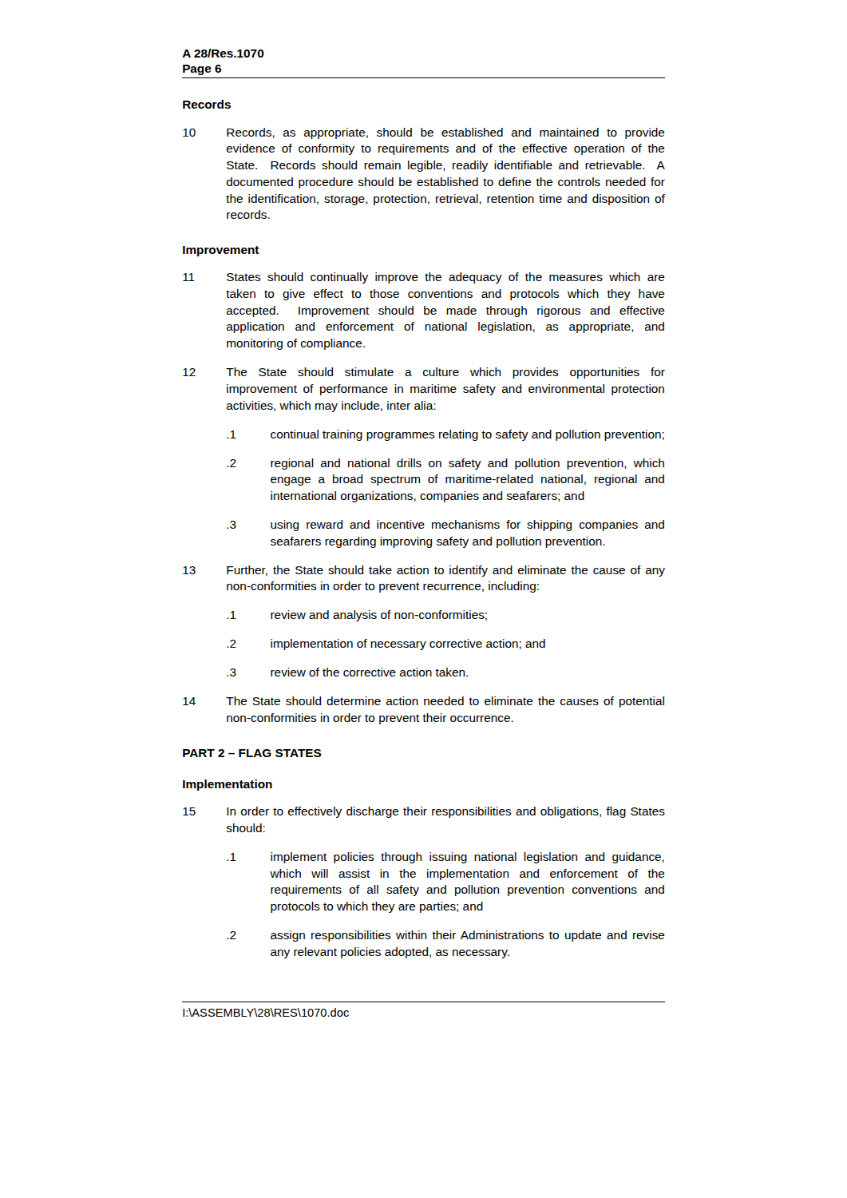A 28/Res.1070
Page 6
Records
10
Records, as appropriate, should be established and maintained to provide evidence of conformity to requirements and of the effective operation of the State. Records should remain legible, readily identifiable and retrievable. A documented procedure should be established to define the controls needed for the identification, storage, protection, retrieval, retention time and disposition of records.
Improvement
11
States should continually improve the adequacy of the measures which are taken to give effect to those conventions and protocols which they have accepted. Improvement should be made through rigorous and effective application and enforcement of national legislation, as appropriate, and monitoring of compliance.
12
The State should stimulate a culture which provides opportunities for improvement of performance in maritime safety and environmental protection activities, which may include, inter alia:
.1
continual training programmes relating to safety and pollution prevention;
.2
regional and national drills on safety and pollution prevention, which engage a broad spectrum of maritime-related national, regional and international organizations, companies and seafarers; and
.3
using reward and incentive mechanisms for shipping companies and seafarers regarding improving safety and pollution prevention.
13
Further, the State should take action to identify and eliminate the cause of any non-conformities in order to prevent recurrence, including:
.1
review and analysis of non-conformities;
.2
implementation of necessary corrective action; and
.3
review of the corrective action taken.
14
The State should determine action needed to eliminate the causes of potential non-conformities in order to prevent their occurrence.
PART 2 – FLAG STATES
Implementation
15
In order to effectively discharge their responsibilities and obligations, flag States should:
.1
implement policies through issuing national legislation and guidance, which will assist in the implementation and enforcement of the requirements of all safety and pollution prevention conventions and protocols to which they are parties; and
.2
assign responsibilities within their Administrations to update and revise any relevant policies adopted, as necessary.
I:\ASSEMBLY\28\RES\1070.doc